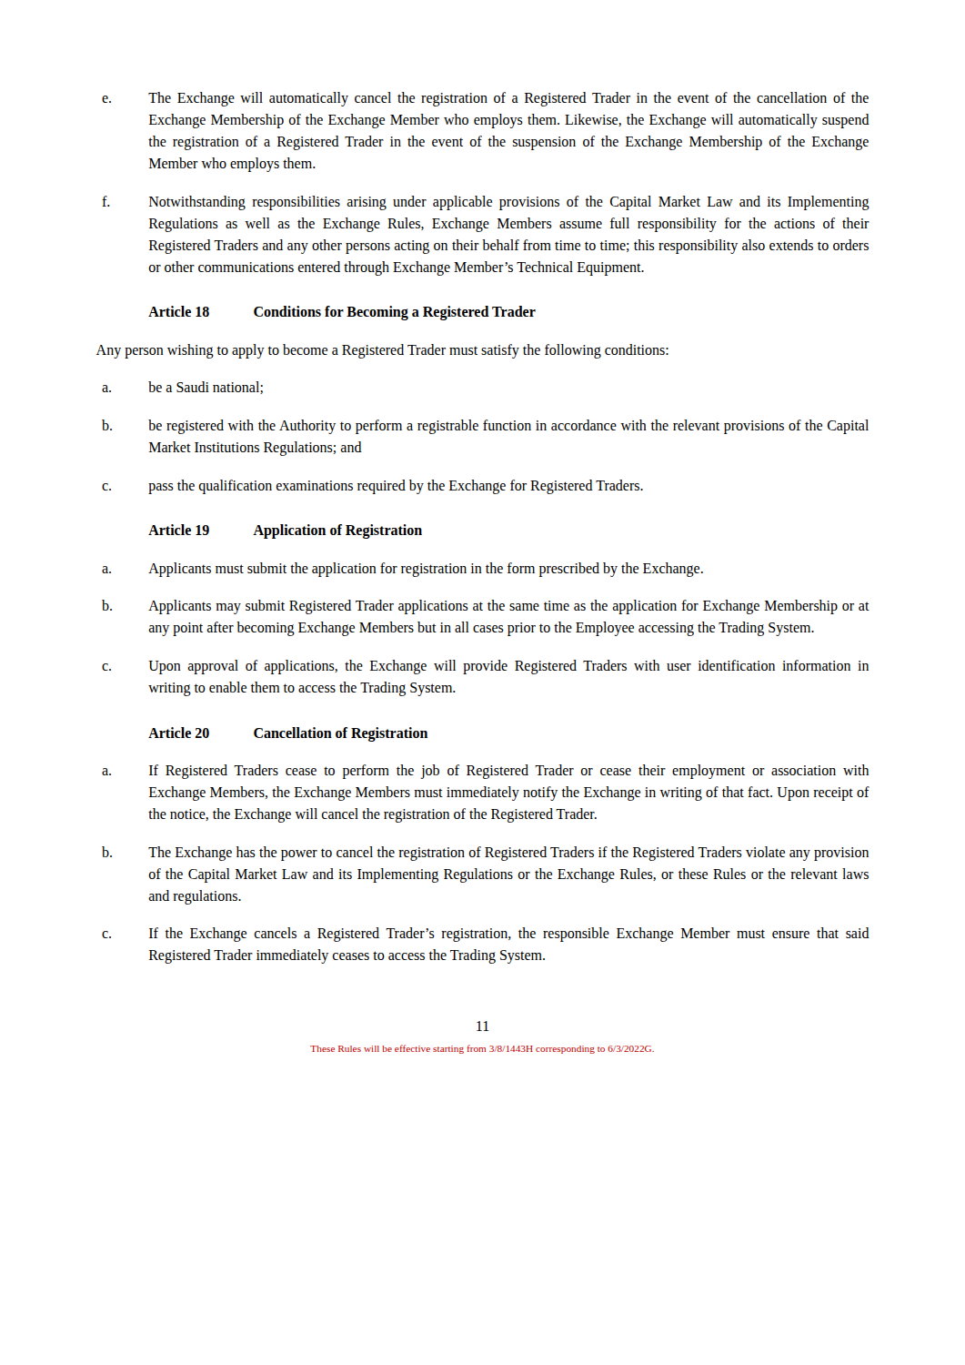e.
The Exchange will automatically cancel the registration of a Registered Trader in the event of the cancellation of the Exchange Membership of the Exchange Member who employs them. Likewise, the Exchange will automatically suspend the registration of a Registered Trader in the event of the suspension of the Exchange Membership of the Exchange Member who employs them.
f.
Notwithstanding responsibilities arising under applicable provisions of the Capital Market Law and its Implementing Regulations as well as the Exchange Rules, Exchange Members assume full responsibility for the actions of their Registered Traders and any other persons acting on their behalf from time to time; this responsibility also extends to orders or other communications entered through Exchange Member’s Technical Equipment.
Article 18 Conditions for Becoming a Registered Trader
Any person wishing to apply to become a Registered Trader must satisfy the following conditions:
a.
be a Saudi national;
b.
be registered with the Authority to perform a registrable function in accordance with the relevant provisions of the Capital Market Institutions Regulations; and
c.
pass the qualification examinations required by the Exchange for Registered Traders.
Article 19 Application of Registration
a.
Applicants must submit the application for registration in the form prescribed by the Exchange.
b.
Applicants may submit Registered Trader applications at the same time as the application for Exchange Membership or at any point after becoming Exchange Members but in all cases prior to the Employee accessing the Trading System.
c.
Upon approval of applications, the Exchange will provide Registered Traders with user identification information in writing to enable them to access the Trading System.
Article 20 Cancellation of Registration
a.
If Registered Traders cease to perform the job of Registered Trader or cease their employment or association with Exchange Members, the Exchange Members must immediately notify the Exchange in writing of that fact. Upon receipt of the notice, the Exchange will cancel the registration of the Registered Trader.
b.
The Exchange has the power to cancel the registration of Registered Traders if the Registered Traders violate any provision of the Capital Market Law and its Implementing Regulations or the Exchange Rules, or these Rules or the relevant laws and regulations.
c.
If the Exchange cancels a Registered Trader’s registration, the responsible Exchange Member must ensure that said Registered Trader immediately ceases to access the Trading System.
11
These Rules will be effective starting from 3/8/1443H corresponding to 6/3/2022G.